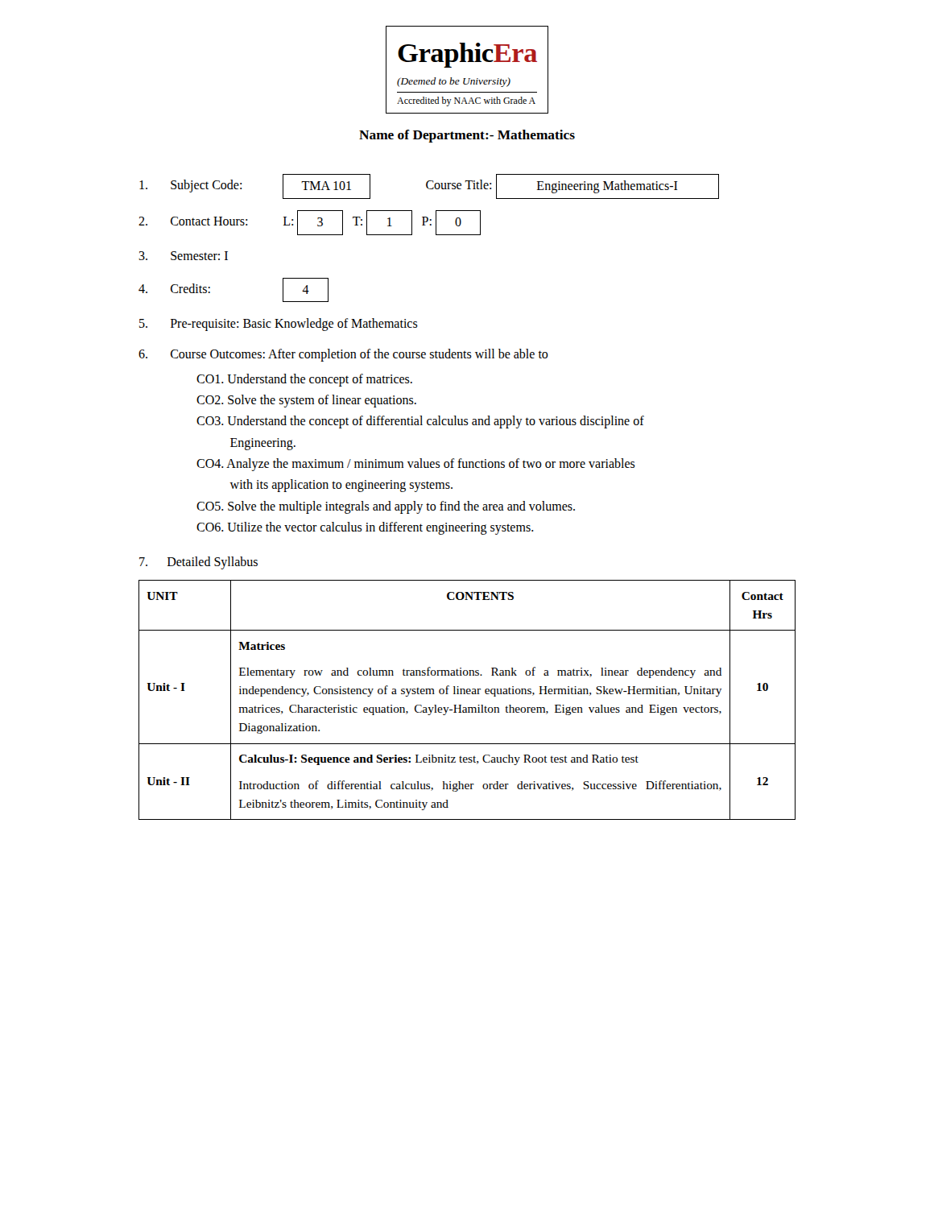GraphicEra
(Deemed to be University)
Accredited by NAAC with Grade A
Name of Department:- Mathematics
1. Subject Code: TMA 101 Course Title: Engineering Mathematics-I
2. Contact Hours: L: 3 T: 1 P: 0
3. Semester: I
4. Credits: 4
5. Pre-requisite: Basic Knowledge of Mathematics
6. Course Outcomes: After completion of the course students will be able to
CO1. Understand the concept of matrices.
CO2. Solve the system of linear equations.
CO3. Understand the concept of differential calculus and apply to various discipline of
Engineering.
CO4. Analyze the maximum / minimum values of functions of two or more variables
with its application to engineering systems.
CO5. Solve the multiple integrals and apply to find the area and volumes.
CO6. Utilize the vector calculus in different engineering systems.
7. Detailed Syllabus
| UNIT | CONTENTS | Contact Hrs |
| --- | --- | --- |
| Unit - I | Matrices Elementary row and column transformations. Rank of a matrix, linear dependency and independency, Consistency of a system of linear equations, Hermitian, Skew-Hermitian, Unitary matrices, Characteristic equation, Cayley-Hamilton theorem, Eigen values and Eigen vectors, Diagonalization. | 10 |
| Unit - II | Calculus-I: Sequence and Series: Leibnitz test, Cauchy Root test and Ratio test Introduction of differential calculus, higher order derivatives, Successive Differentiation, Leibnitz's theorem, Limits, Continuity and | 12 |